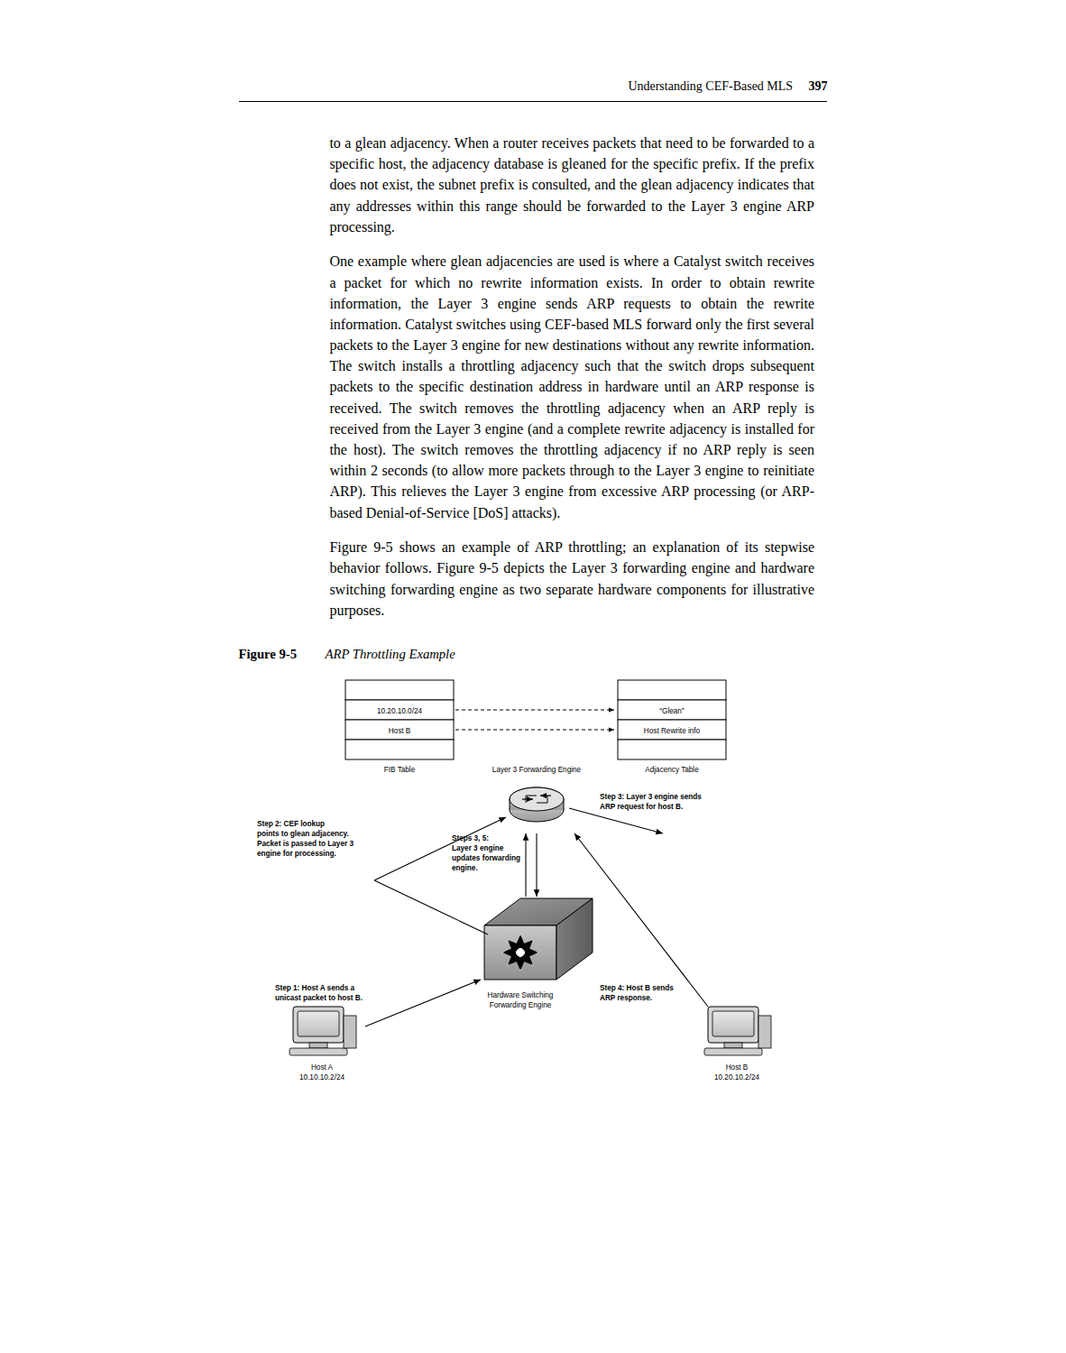Understanding CEF-Based MLS 397
to a glean adjacency. When a router receives packets that need to be forwarded to a specific host, the adjacency database is gleaned for the specific prefix. If the prefix does not exist, the subnet prefix is consulted, and the glean adjacency indicates that any addresses within this range should be forwarded to the Layer 3 engine ARP processing.
One example where glean adjacencies are used is where a Catalyst switch receives a packet for which no rewrite information exists. In order to obtain rewrite information, the Layer 3 engine sends ARP requests to obtain the rewrite information. Catalyst switches using CEF-based MLS forward only the first several packets to the Layer 3 engine for new destinations without any rewrite information. The switch installs a throttling adjacency such that the switch drops subsequent packets to the specific destination address in hardware until an ARP response is received. The switch removes the throttling adjacency when an ARP reply is received from the Layer 3 engine (and a complete rewrite adjacency is installed for the host). The switch removes the throttling adjacency if no ARP reply is seen within 2 seconds (to allow more packets through to the Layer 3 engine to reinitiate ARP). This relieves the Layer 3 engine from excessive ARP processing (or ARP-based Denial-of-Service [DoS] attacks).
Figure 9-5 shows an example of ARP throttling; an explanation of its stepwise behavior follows. Figure 9-5 depicts the Layer 3 forwarding engine and hardware switching forwarding engine as two separate hardware components for illustrative purposes.
Figure 9-5 ARP Throttling Example
10.20.10.0/24 Host B FIB Table “Glean” Host Rewrite info Adjacency Table Layer 3 Forwarding Engine Hardware Switching Forwarding Engine Host A 10.10.10.2/24 Host B 10.20.10.2/24 Step 1: Host A sends a unicast packet to host B. Step 2: CEF lookup points to glean adjacency. Packet is passed to Layer 3 engine for processing. Steps 3, 5: Layer 3 engine updates forwarding engine. Step 3: Layer 3 engine sends ARP request for host B. Step 4: Host B sends ARP response.